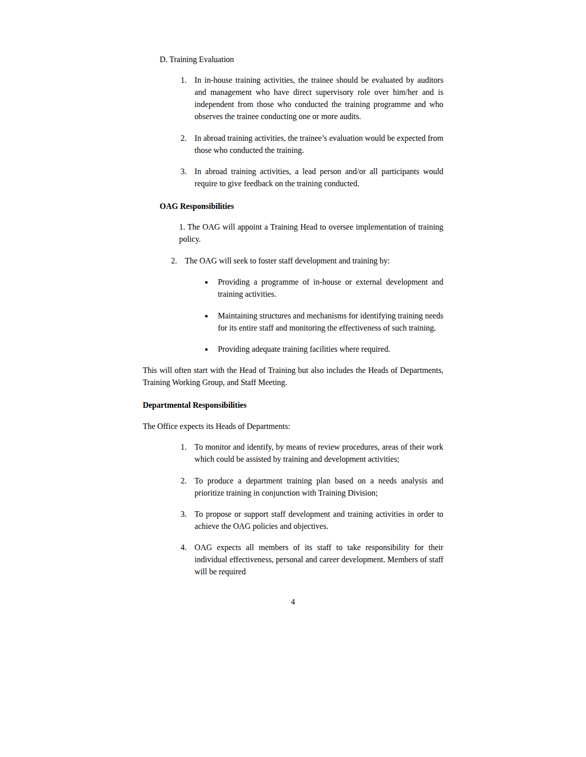D. Training Evaluation
In in-house training activities, the trainee should be evaluated by auditors and management who have direct supervisory role over him/her and is independent from those who conducted the training programme and who observes the trainee conducting one or more audits.
In abroad training activities, the trainee’s evaluation would be expected from those who conducted the training.
In abroad training activities, a lead person and/or all participants would require to give feedback on the training conducted.
OAG Responsibilities
1. The OAG will appoint a Training Head to oversee implementation of training policy.
The OAG will seek to foster staff development and training by:
Providing a programme of in-house or external development and training activities.
Maintaining structures and mechanisms for identifying training needs for its entire staff and monitoring the effectiveness of such training.
Providing adequate training facilities where required.
This will often start with the Head of Training but also includes the Heads of Departments, Training Working Group, and Staff Meeting.
Departmental Responsibilities
The Office expects its Heads of Departments:
To monitor and identify, by means of review procedures, areas of their work which could be assisted by training and development activities;
To produce a department training plan based on a needs analysis and prioritize training in conjunction with Training Division;
To propose or support staff development and training activities in order to achieve the OAG policies and objectives.
OAG expects all members of its staff to take responsibility for their individual effectiveness, personal and career development. Members of staff will be required
4